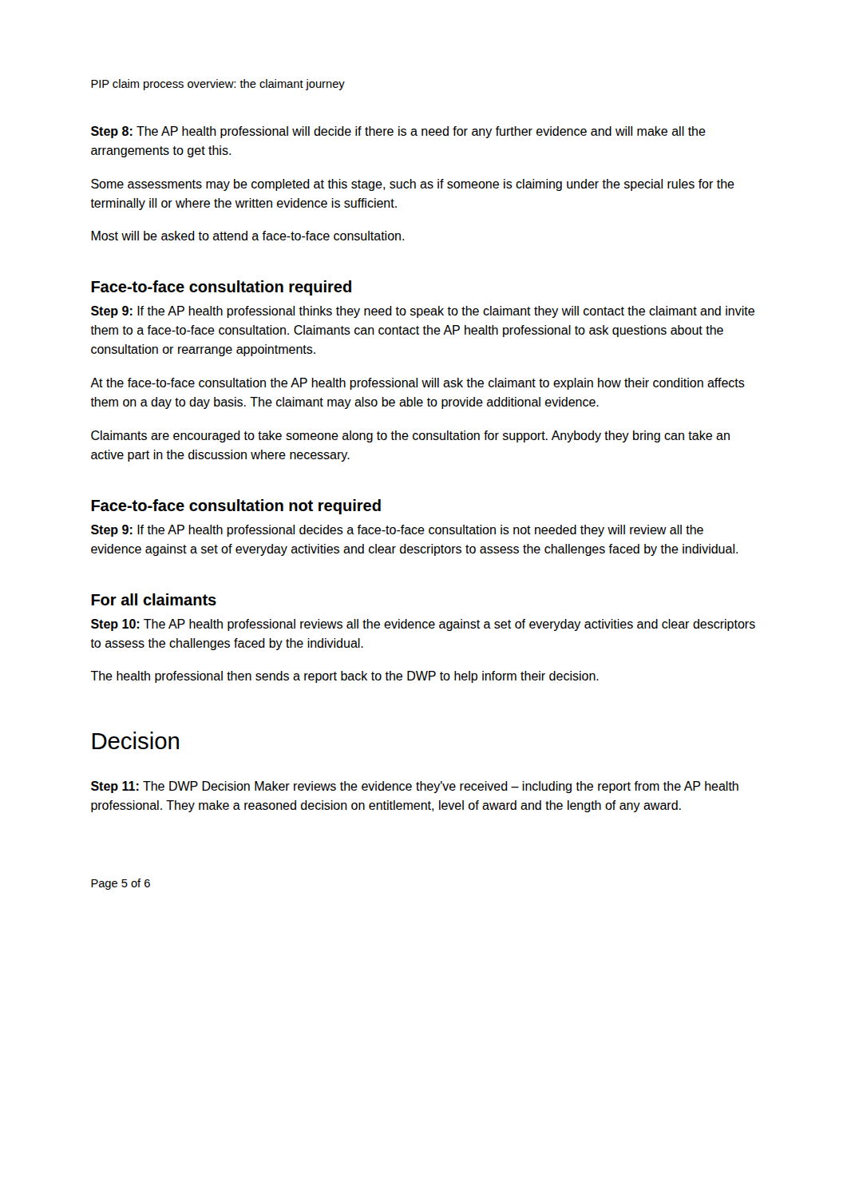PIP claim process overview: the claimant journey
Step 8: The AP health professional will decide if there is a need for any further evidence and will make all the arrangements to get this.
Some assessments may be completed at this stage, such as if someone is claiming under the special rules for the terminally ill or where the written evidence is sufficient.
Most will be asked to attend a face-to-face consultation.
Face-to-face consultation required
Step 9: If the AP health professional thinks they need to speak to the claimant they will contact the claimant and invite them to a face-to-face consultation. Claimants can contact the AP health professional to ask questions about the consultation or rearrange appointments.
At the face-to-face consultation the AP health professional will ask the claimant to explain how their condition affects them on a day to day basis. The claimant may also be able to provide additional evidence.
Claimants are encouraged to take someone along to the consultation for support. Anybody they bring can take an active part in the discussion where necessary.
Face-to-face consultation not required
Step 9: If the AP health professional decides a face-to-face consultation is not needed they will review all the evidence against a set of everyday activities and clear descriptors to assess the challenges faced by the individual.
For all claimants
Step 10: The AP health professional reviews all the evidence against a set of everyday activities and clear descriptors to assess the challenges faced by the individual.
The health professional then sends a report back to the DWP to help inform their decision.
Decision
Step 11: The DWP Decision Maker reviews the evidence they've received – including the report from the AP health professional. They make a reasoned decision on entitlement, level of award and the length of any award.
Page 5 of 6